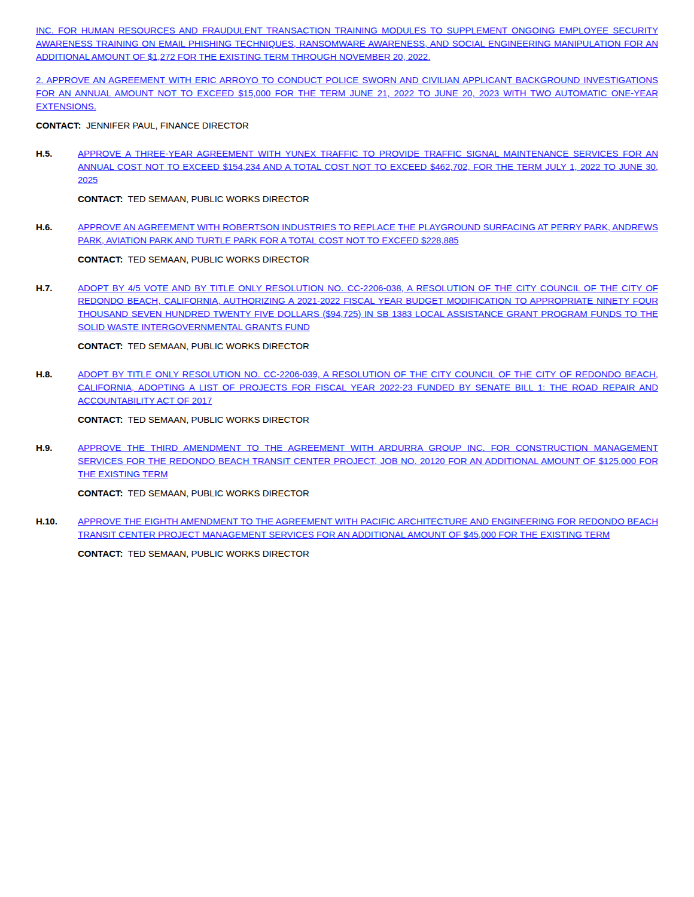INC. FOR HUMAN RESOURCES AND FRAUDULENT TRANSACTION TRAINING MODULES TO SUPPLEMENT ONGOING EMPLOYEE SECURITY AWARENESS TRAINING ON EMAIL PHISHING TECHNIQUES, RANSOMWARE AWARENESS, AND SOCIAL ENGINEERING MANIPULATION FOR AN ADDITIONAL AMOUNT OF $1,272 FOR THE EXISTING TERM THROUGH NOVEMBER 20, 2022.
2. APPROVE AN AGREEMENT WITH ERIC ARROYO TO CONDUCT POLICE SWORN AND CIVILIAN APPLICANT BACKGROUND INVESTIGATIONS FOR AN ANNUAL AMOUNT NOT TO EXCEED $15,000 FOR THE TERM JUNE 21, 2022 TO JUNE 20, 2023 WITH TWO AUTOMATIC ONE-YEAR EXTENSIONS.
CONTACT: JENNIFER PAUL, FINANCE DIRECTOR
H.5.
APPROVE A THREE-YEAR AGREEMENT WITH YUNEX TRAFFIC TO PROVIDE TRAFFIC SIGNAL MAINTENANCE SERVICES FOR AN ANNUAL COST NOT TO EXCEED $154,234 AND A TOTAL COST NOT TO EXCEED $462,702, FOR THE TERM JULY 1, 2022 TO JUNE 30, 2025
CONTACT: TED SEMAAN, PUBLIC WORKS DIRECTOR
H.6.
APPROVE AN AGREEMENT WITH ROBERTSON INDUSTRIES TO REPLACE THE PLAYGROUND SURFACING AT PERRY PARK, ANDREWS PARK, AVIATION PARK AND TURTLE PARK FOR A TOTAL COST NOT TO EXCEED $228,885
CONTACT: TED SEMAAN, PUBLIC WORKS DIRECTOR
H.7.
ADOPT BY 4/5 VOTE AND BY TITLE ONLY RESOLUTION NO. CC-2206-038, A RESOLUTION OF THE CITY COUNCIL OF THE CITY OF REDONDO BEACH, CALIFORNIA, AUTHORIZING A 2021-2022 FISCAL YEAR BUDGET MODIFICATION TO APPROPRIATE NINETY FOUR THOUSAND SEVEN HUNDRED TWENTY FIVE DOLLARS ($94,725) IN SB 1383 LOCAL ASSISTANCE GRANT PROGRAM FUNDS TO THE SOLID WASTE INTERGOVERNMENTAL GRANTS FUND
CONTACT: TED SEMAAN, PUBLIC WORKS DIRECTOR
H.8.
ADOPT BY TITLE ONLY RESOLUTION NO. CC-2206-039, A RESOLUTION OF THE CITY COUNCIL OF THE CITY OF REDONDO BEACH, CALIFORNIA, ADOPTING A LIST OF PROJECTS FOR FISCAL YEAR 2022-23 FUNDED BY SENATE BILL 1: THE ROAD REPAIR AND ACCOUNTABILITY ACT OF 2017
CONTACT: TED SEMAAN, PUBLIC WORKS DIRECTOR
H.9.
APPROVE THE THIRD AMENDMENT TO THE AGREEMENT WITH ARDURRA GROUP INC. FOR CONSTRUCTION MANAGEMENT SERVICES FOR THE REDONDO BEACH TRANSIT CENTER PROJECT, JOB NO. 20120 FOR AN ADDITIONAL AMOUNT OF $125,000 FOR THE EXISTING TERM
CONTACT: TED SEMAAN, PUBLIC WORKS DIRECTOR
H.10.
APPROVE THE EIGHTH AMENDMENT TO THE AGREEMENT WITH PACIFIC ARCHITECTURE AND ENGINEERING FOR REDONDO BEACH TRANSIT CENTER PROJECT MANAGEMENT SERVICES FOR AN ADDITIONAL AMOUNT OF $45,000 FOR THE EXISTING TERM
CONTACT: TED SEMAAN, PUBLIC WORKS DIRECTOR